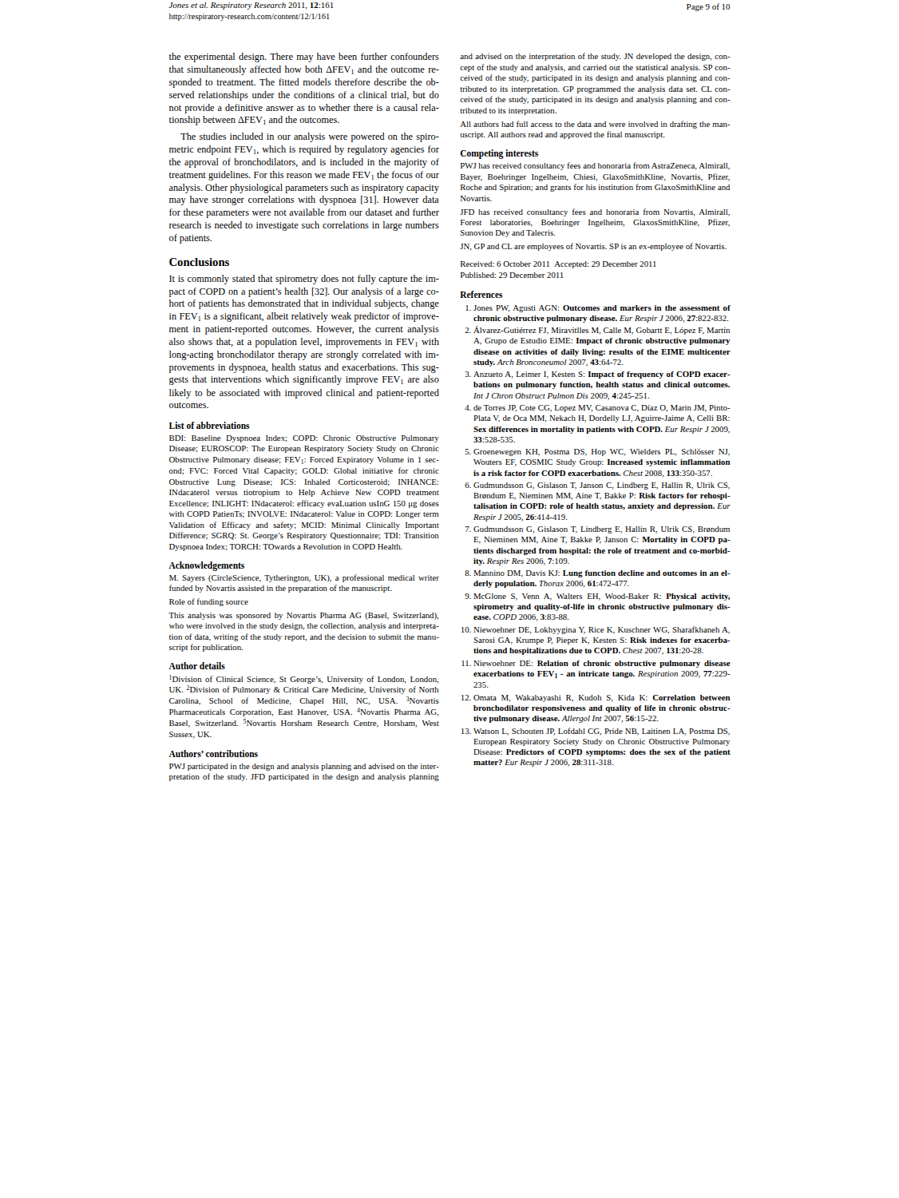Jones et al. Respiratory Research 2011, 12:161
http://respiratory-research.com/content/12/1/161
Page 9 of 10
the experimental design. There may have been further confounders that simultaneously affected how both ΔFEV1 and the outcome responded to treatment. The fitted models therefore describe the observed relationships under the conditions of a clinical trial, but do not provide a definitive answer as to whether there is a causal relationship between ΔFEV1 and the outcomes.
The studies included in our analysis were powered on the spirometric endpoint FEV1, which is required by regulatory agencies for the approval of bronchodilators, and is included in the majority of treatment guidelines. For this reason we made FEV1 the focus of our analysis. Other physiological parameters such as inspiratory capacity may have stronger correlations with dyspnoea [31]. However data for these parameters were not available from our dataset and further research is needed to investigate such correlations in large numbers of patients.
Conclusions
It is commonly stated that spirometry does not fully capture the impact of COPD on a patient’s health [32]. Our analysis of a large cohort of patients has demonstrated that in individual subjects, change in FEV1 is a significant, albeit relatively weak predictor of improvement in patient-reported outcomes. However, the current analysis also shows that, at a population level, improvements in FEV1 with long-acting bronchodilator therapy are strongly correlated with improvements in dyspnoea, health status and exacerbations. This suggests that interventions which significantly improve FEV1 are also likely to be associated with improved clinical and patient-reported outcomes.
List of abbreviations
BDI: Baseline Dyspnoea Index; COPD: Chronic Obstructive Pulmonary Disease; EUROSCOP: The European Respiratory Society Study on Chronic Obstructive Pulmonary disease; FEV1: Forced Expiratory Volume in 1 second; FVC: Forced Vital Capacity; GOLD: Global initiative for chronic Obstructive Lung Disease; ICS: Inhaled Corticosteroid; INHANCE: INdacaterol versus tiotropium to Help Achieve New COPD treatment Excellence; INLIGHT: INdacaterol: efficacy evaLuation usInG 150 μg doses with COPD PatienTs; INVOLVE: INdacaterol: Value in COPD: Longer term Validation of Efficacy and safety; MCID: Minimal Clinically Important Difference; SGRQ: St. George’s Respiratory Questionnaire; TDI: Transition Dyspnoea Index; TORCH: TOwards a Revolution in COPD Health.
Acknowledgements
M. Sayers (CircleScience, Tytherington, UK), a professional medical writer funded by Novartis assisted in the preparation of the manuscript.
Role of funding source
This analysis was sponsored by Novartis Pharma AG (Basel, Switzerland), who were involved in the study design, the collection, analysis and interpretation of data, writing of the study report, and the decision to submit the manuscript for publication.
Author details
1Division of Clinical Science, St George’s, University of London, London, UK. 2Division of Pulmonary & Critical Care Medicine, University of North Carolina, School of Medicine, Chapel Hill, NC, USA. 3Novartis Pharmaceuticals Corporation, East Hanover, USA. 4Novartis Pharma AG, Basel, Switzerland. 5Novartis Horsham Research Centre, Horsham, West Sussex, UK.
Authors’ contributions
PWJ participated in the design and analysis planning and advised on the interpretation of the study. JFD participated in the design and analysis planning and advised on the interpretation of the study. JN developed the design, concept of the study and analysis, and carried out the statistical analysis. SP conceived of the study, participated in its design and analysis planning and contributed to its interpretation. GP programmed the analysis data set. CL conceived of the study, participated in its design and analysis planning and contributed to its interpretation.
All authors had full access to the data and were involved in drafting the manuscript. All authors read and approved the final manuscript.
Competing interests
PWJ has received consultancy fees and honoraria from AstraZeneca, Almirall, Bayer, Boehringer Ingelheim, Chiesi, GlaxoSmithKline, Novartis, Pfizer, Roche and Spiration; and grants for his institution from GlaxoSmithKline and Novartis.
JFD has received consultancy fees and honoraria from Novartis, Almirall, Forest laboratories, Boehringer Ingelheim, GlaxosSmithKline, Pfizer, Sunovion Dey and Talecris.
JN, GP and CL are employees of Novartis. SP is an ex-employee of Novartis.
Received: 6 October 2011 Accepted: 29 December 2011
Published: 29 December 2011
References
Jones PW, Agusti AGN: Outcomes and markers in the assessment of chronic obstructive pulmonary disease. Eur Respir J 2006, 27:822-832.
Álvarez-Gutiérrez FJ, Miravitlles M, Calle M, Gobartt E, López F, Martín A, Grupo de Estudio EIME: Impact of chronic obstructive pulmonary disease on activities of daily living: results of the EIME multicenter study. Arch Bronconeumol 2007, 43:64-72.
Anzueto A, Leimer I, Kesten S: Impact of frequency of COPD exacerbations on pulmonary function, health status and clinical outcomes. Int J Chron Obstruct Pulmon Dis 2009, 4:245-251.
de Torres JP, Cote CG, Lopez MV, Casanova C, Díaz O, Marin JM, Pinto-Plata V, de Oca MM, Nekach H, Dordelly LJ, Aguirre-Jaime A, Celli BR: Sex differences in mortality in patients with COPD. Eur Respir J 2009, 33:528-535.
Groenewegen KH, Postma DS, Hop WC, Wielders PL, Schlösser NJ, Wouters EF, COSMIC Study Group: Increased systemic inflammation is a risk factor for COPD exacerbations. Chest 2008, 133:350-357.
Gudmundsson G, Gislason T, Janson C, Lindberg E, Hallin R, Ulrik CS, Brøndum E, Nieminen MM, Aine T, Bakke P: Risk factors for rehospitalisation in COPD: role of health status, anxiety and depression. Eur Respir J 2005, 26:414-419.
Gudmundsson G, Gislason T, Lindberg E, Hallin R, Ulrik CS, Brøndum E, Nieminen MM, Aine T, Bakke P, Janson C: Mortality in COPD patients discharged from hospital: the role of treatment and co-morbidity. Respir Res 2006, 7:109.
Mannino DM, Davis KJ: Lung function decline and outcomes in an elderly population. Thorax 2006, 61:472-477.
McGlone S, Venn A, Walters EH, Wood-Baker R: Physical activity, spirometry and quality-of-life in chronic obstructive pulmonary disease. COPD 2006, 3:83-88.
Niewoehner DE, Lokhyygina Y, Rice K, Kuschner WG, Sharafkhaneh A, Sarosi GA, Krumpe P, Pieper K, Kesten S: Risk indexes for exacerbations and hospitalizations due to COPD. Chest 2007, 131:20-28.
Niewoehner DE: Relation of chronic obstructive pulmonary disease exacerbations to FEV1 - an intricate tango. Respiration 2009, 77:229-235.
Omata M, Wakabayashi R, Kudoh S, Kida K: Correlation between bronchodilator responsiveness and quality of life in chronic obstructive pulmonary disease. Allergol Int 2007, 56:15-22.
Watson L, Schouten JP, Lofdahl CG, Pride NB, Laitinen LA, Postma DS, European Respiratory Society Study on Chronic Obstructive Pulmonary Disease: Predictors of COPD symptoms: does the sex of the patient matter? Eur Respir J 2006, 28:311-318.